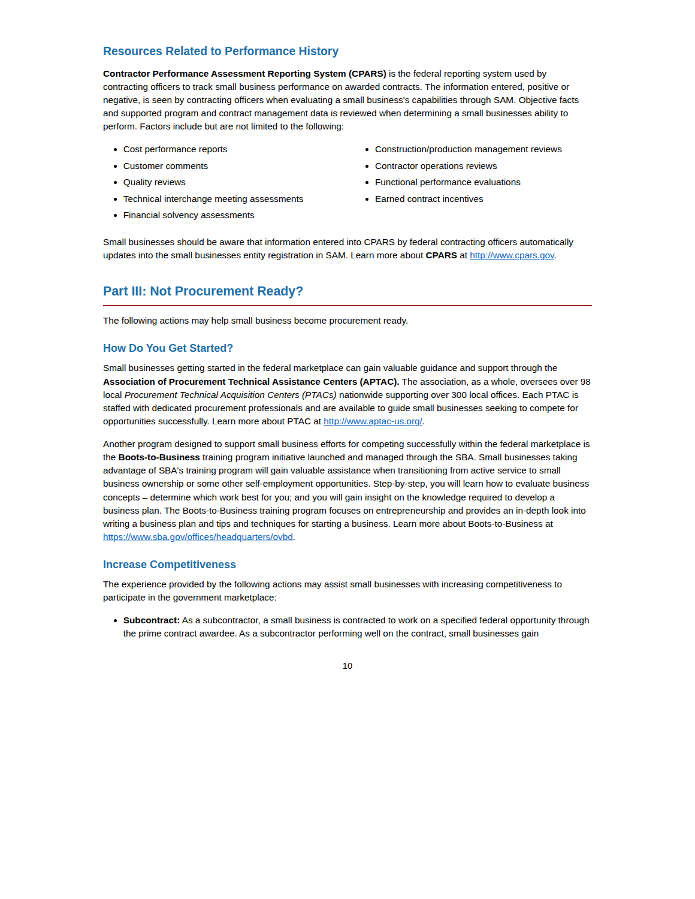Resources Related to Performance History
Contractor Performance Assessment Reporting System (CPARS) is the federal reporting system used by contracting officers to track small business performance on awarded contracts. The information entered, positive or negative, is seen by contracting officers when evaluating a small business's capabilities through SAM. Objective facts and supported program and contract management data is reviewed when determining a small businesses ability to perform. Factors include but are not limited to the following:
Cost performance reports
Customer comments
Quality reviews
Technical interchange meeting assessments
Financial solvency assessments
Construction/production management reviews
Contractor operations reviews
Functional performance evaluations
Earned contract incentives
Small businesses should be aware that information entered into CPARS by federal contracting officers automatically updates into the small businesses entity registration in SAM. Learn more about CPARS at http://www.cpars.gov.
Part III: Not Procurement Ready?
The following actions may help small business become procurement ready.
How Do You Get Started?
Small businesses getting started in the federal marketplace can gain valuable guidance and support through the Association of Procurement Technical Assistance Centers (APTAC). The association, as a whole, oversees over 98 local Procurement Technical Acquisition Centers (PTACs) nationwide supporting over 300 local offices. Each PTAC is staffed with dedicated procurement professionals and are available to guide small businesses seeking to compete for opportunities successfully. Learn more about PTAC at http://www.aptac-us.org/.
Another program designed to support small business efforts for competing successfully within the federal marketplace is the Boots-to-Business training program initiative launched and managed through the SBA. Small businesses taking advantage of SBA's training program will gain valuable assistance when transitioning from active service to small business ownership or some other self-employment opportunities. Step-by-step, you will learn how to evaluate business concepts – determine which work best for you; and you will gain insight on the knowledge required to develop a business plan. The Boots-to-Business training program focuses on entrepreneurship and provides an in-depth look into writing a business plan and tips and techniques for starting a business. Learn more about Boots-to-Business at https://www.sba.gov/offices/headquarters/ovbd.
Increase Competitiveness
The experience provided by the following actions may assist small businesses with increasing competitiveness to participate in the government marketplace:
Subcontract: As a subcontractor, a small business is contracted to work on a specified federal opportunity through the prime contract awardee. As a subcontractor performing well on the contract, small businesses gain
10